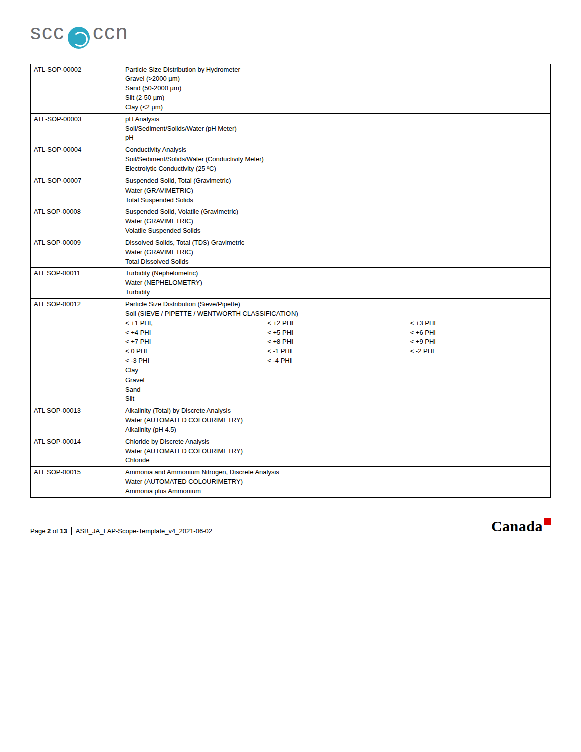scc ccn
| ATL-SOP-00002 | Particle Size Distribution by Hydrometer Gravel (>2000 µm) Sand (50-2000 µm) Silt (2-50 µm) Clay (<2 µm) |
| ATL-SOP-00003 | pH Analysis Soil/Sediment/Solids/Water (pH Meter) pH |
| ATL-SOP-00004 | Conductivity Analysis Soil/Sediment/Solids/Water (Conductivity Meter) Electrolytic Conductivity (25 ºC) |
| ATL-SOP-00007 | Suspended Solid, Total (Gravimetric) Water (GRAVIMETRIC) Total Suspended Solids |
| ATL SOP-00008 | Suspended Solid, Volatile (Gravimetric) Water (GRAVIMETRIC) Volatile Suspended Solids |
| ATL SOP-00009 | Dissolved Solids, Total (TDS) Gravimetric Water (GRAVIMETRIC) Total Dissolved Solids |
| ATL SOP-00011 | Turbidity (Nephelometric) Water (NEPHELOMETRY) Turbidity |
| ATL SOP-00012 | Particle Size Distribution (Sieve/Pipette) Soil (SIEVE / PIPETTE / WENTWORTH CLASSIFICATION) < +1 PHI, < +2 PHI < +3 PHI < +4 PHI < +5 PHI < +6 PHI < +7 PHI < +8 PHI < +9 PHI < 0 PHI < -1 PHI < -2 PHI < -3 PHI < -4 PHI Clay Gravel Sand Silt |
| ATL SOP-00013 | Alkalinity (Total) by Discrete Analysis Water (AUTOMATED COLOURIMETRY) Alkalinity (pH 4.5) |
| ATL SOP-00014 | Chloride by Discrete Analysis Water (AUTOMATED COLOURIMETRY) Chloride |
| ATL SOP-00015 | Ammonia and Ammonium Nitrogen, Discrete Analysis Water (AUTOMATED COLOURIMETRY) Ammonia plus Ammonium |
Page 2 of 13 ASB_JA_LAP-Scope-Template_v4_2021-06-02
Canada